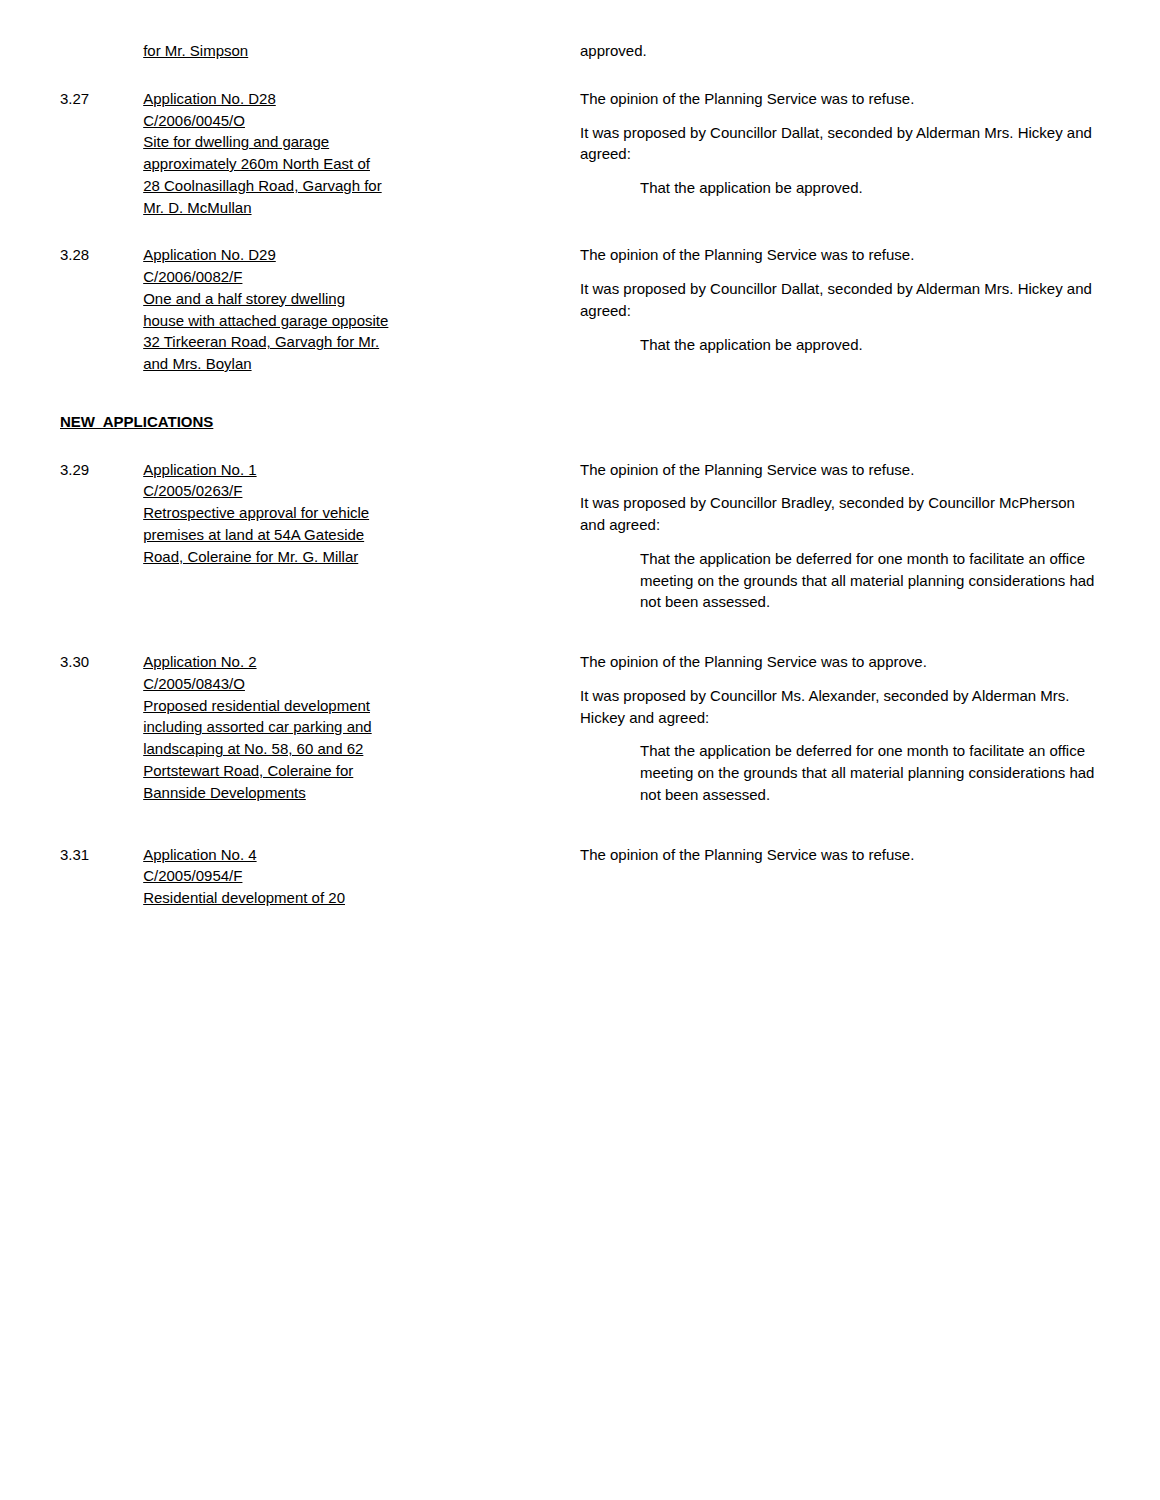| | for Mr. Simpson | approved. |
| 3.27 | Application No. D28 C/2006/0045/O Site for dwelling and garage approximately 260m North East of 28 Coolnasillagh Road, Garvagh for Mr. D. McMullan | The opinion of the Planning Service was to refuse. It was proposed by Councillor Dallat, seconded by Alderman Mrs. Hickey and agreed: That the application be approved. |
| 3.28 | Application No. D29 C/2006/0082/F One and a half storey dwelling house with attached garage opposite 32 Tirkeeran Road, Garvagh for Mr. and Mrs. Boylan | The opinion of the Planning Service was to refuse. It was proposed by Councillor Dallat, seconded by Alderman Mrs. Hickey and agreed: That the application be approved. |
| NEW APPLICATIONS |
| 3.29 | Application No. 1 C/2005/0263/F Retrospective approval for vehicle premises at land at 54A Gateside Road, Coleraine for Mr. G. Millar | The opinion of the Planning Service was to refuse. It was proposed by Councillor Bradley, seconded by Councillor McPherson and agreed: That the application be deferred for one month to facilitate an office meeting on the grounds that all material planning considerations had not been assessed. |
| 3.30 | Application No. 2 C/2005/0843/O Proposed residential development including assorted car parking and landscaping at No. 58, 60 and 62 Portstewart Road, Coleraine for Bannside Developments | The opinion of the Planning Service was to approve. It was proposed by Councillor Ms. Alexander, seconded by Alderman Mrs. Hickey and agreed: That the application be deferred for one month to facilitate an office meeting on the grounds that all material planning considerations had not been assessed. |
| 3.31 | Application No. 4 C/2005/0954/F Residential development of 20 | The opinion of the Planning Service was to refuse. |